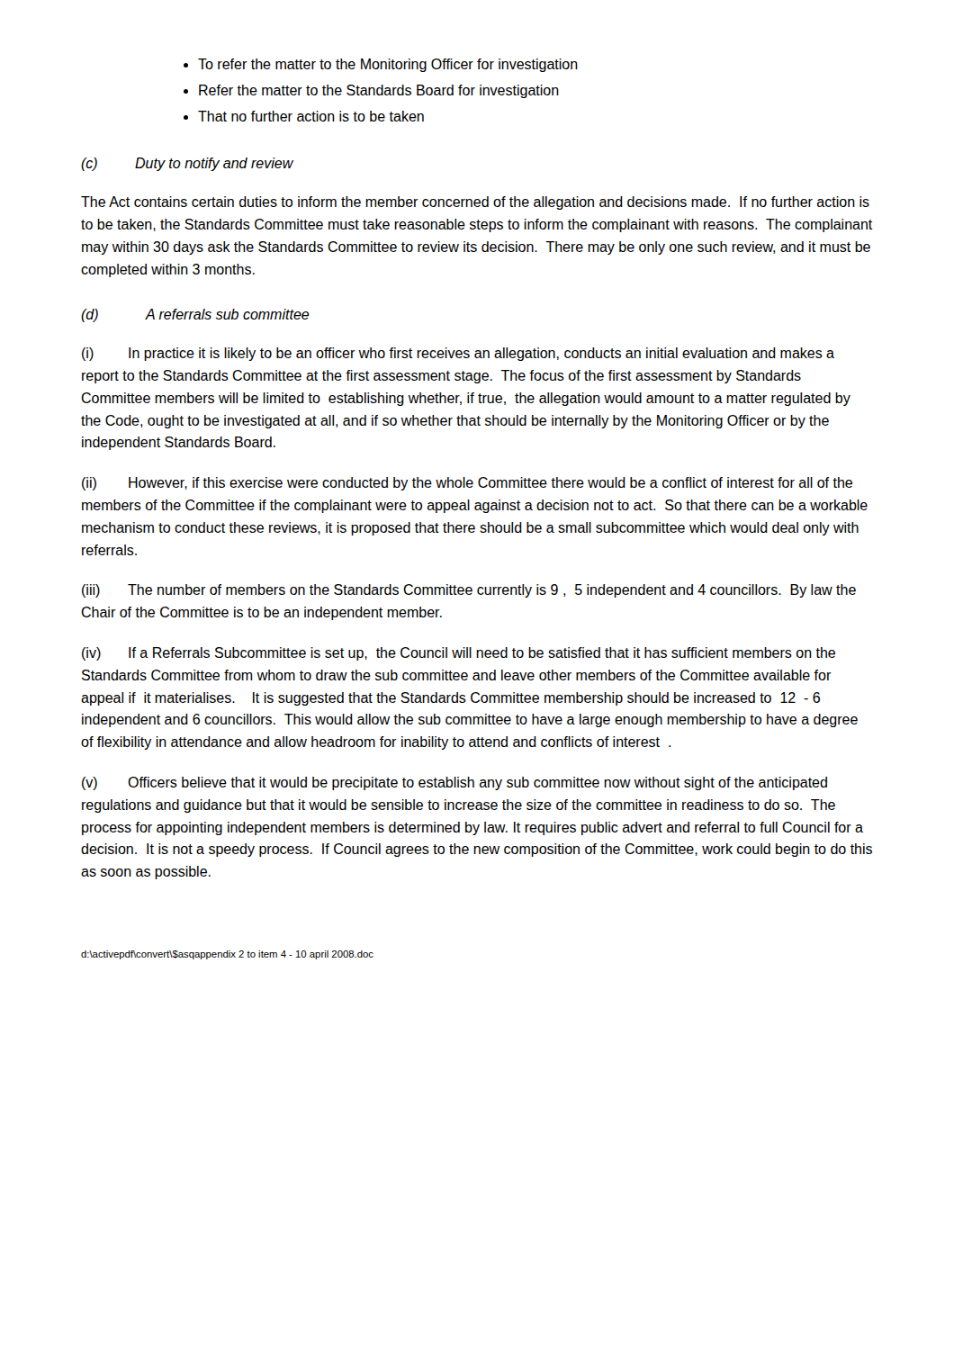To refer the matter to the Monitoring Officer for investigation
Refer the matter to the Standards Board for investigation
That no further action is to be taken
(c) Duty to notify and review
The Act contains certain duties to inform the member concerned of the allegation and decisions made. If no further action is to be taken, the Standards Committee must take reasonable steps to inform the complainant with reasons. The complainant may within 30 days ask the Standards Committee to review its decision. There may be only one such review, and it must be completed within 3 months.
(d) A referrals sub committee
(i) In practice it is likely to be an officer who first receives an allegation, conducts an initial evaluation and makes a report to the Standards Committee at the first assessment stage. The focus of the first assessment by Standards Committee members will be limited to establishing whether, if true, the allegation would amount to a matter regulated by the Code, ought to be investigated at all, and if so whether that should be internally by the Monitoring Officer or by the independent Standards Board.
(ii) However, if this exercise were conducted by the whole Committee there would be a conflict of interest for all of the members of the Committee if the complainant were to appeal against a decision not to act. So that there can be a workable mechanism to conduct these reviews, it is proposed that there should be a small subcommittee which would deal only with referrals.
(iii) The number of members on the Standards Committee currently is 9 , 5 independent and 4 councillors. By law the Chair of the Committee is to be an independent member.
(iv) If a Referrals Subcommittee is set up, the Council will need to be satisfied that it has sufficient members on the Standards Committee from whom to draw the sub committee and leave other members of the Committee available for appeal if it materialises. It is suggested that the Standards Committee membership should be increased to 12 - 6 independent and 6 councillors. This would allow the sub committee to have a large enough membership to have a degree of flexibility in attendance and allow headroom for inability to attend and conflicts of interest .
(v) Officers believe that it would be precipitate to establish any sub committee now without sight of the anticipated regulations and guidance but that it would be sensible to increase the size of the committee in readiness to do so. The process for appointing independent members is determined by law. It requires public advert and referral to full Council for a decision. It is not a speedy process. If Council agrees to the new composition of the Committee, work could begin to do this as soon as possible.
d:\activepdf\convert\$asqappendix 2 to item 4 - 10 april 2008.doc